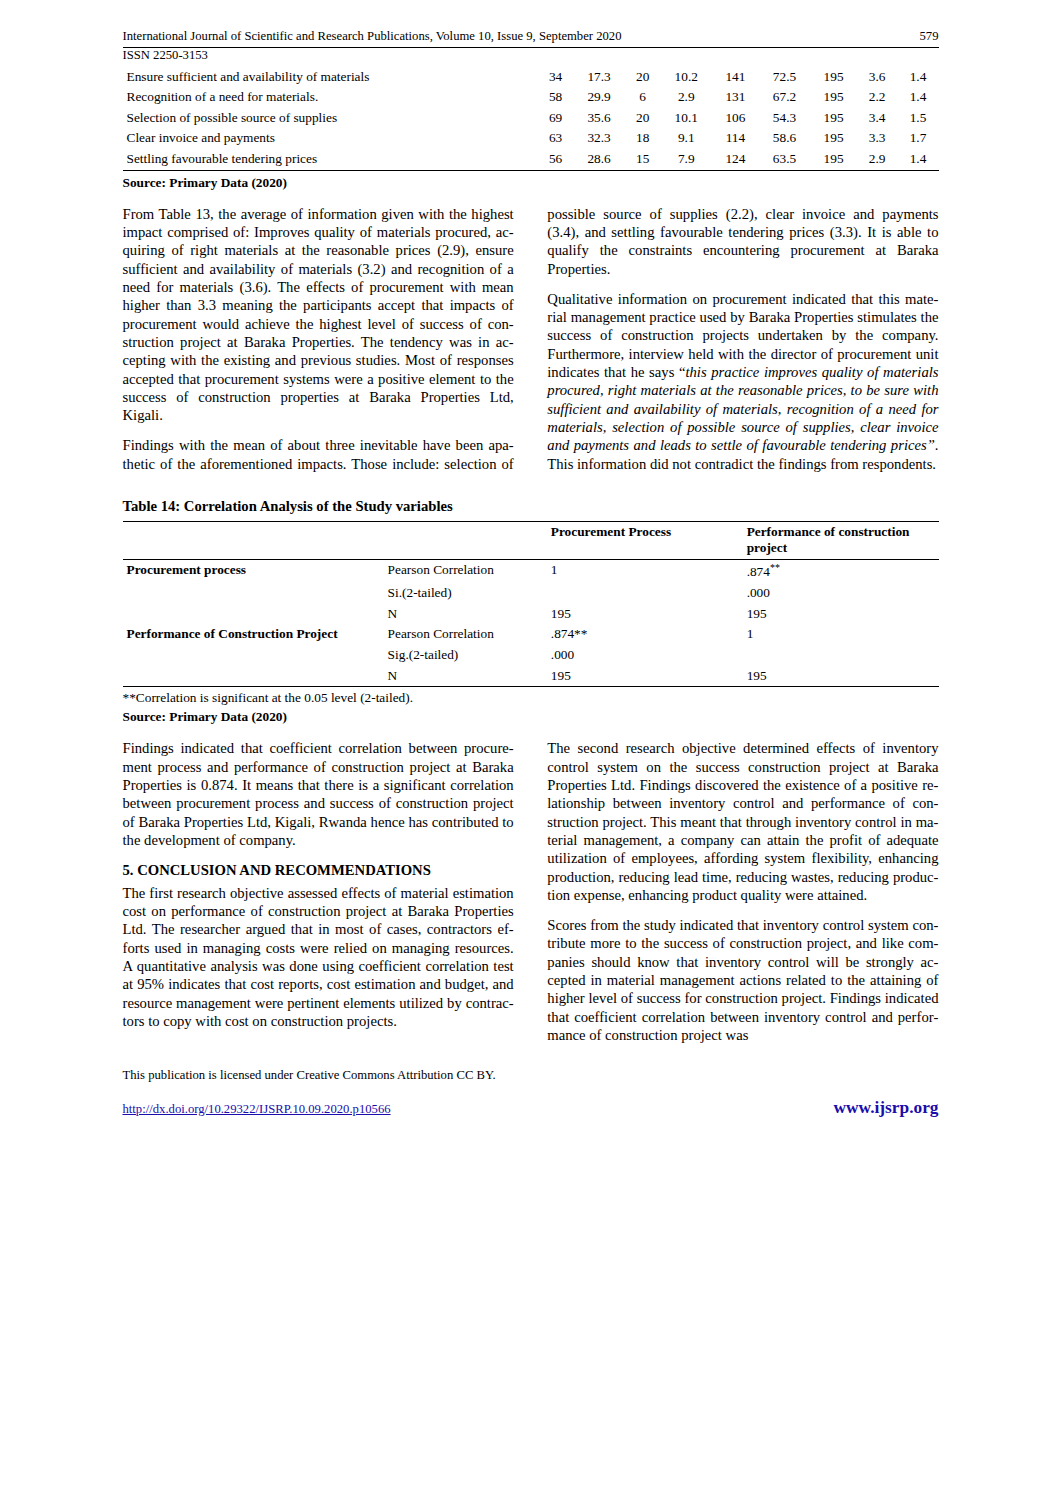International Journal of Scientific and Research Publications, Volume 10, Issue 9, September 2020
579
ISSN 2250-3153
| Ensure sufficient and availability of materials | 34 | 17.3 | 20 | 10.2 | 141 | 72.5 | 195 | 3.6 | 1.4 |
| Recognition of a need for materials. | 58 | 29.9 | 6 | 2.9 | 131 | 67.2 | 195 | 2.2 | 1.4 |
| Selection of possible source of supplies | 69 | 35.6 | 20 | 10.1 | 106 | 54.3 | 195 | 3.4 | 1.5 |
| Clear invoice and payments | 63 | 32.3 | 18 | 9.1 | 114 | 58.6 | 195 | 3.3 | 1.7 |
| Settling favourable tendering prices | 56 | 28.6 | 15 | 7.9 | 124 | 63.5 | 195 | 2.9 | 1.4 |
Source: Primary Data (2020)
From Table 13, the average of information given with the highest impact comprised of: Improves quality of materials procured, acquiring of right materials at the reasonable prices (2.9), ensure sufficient and availability of materials (3.2) and recognition of a need for materials (3.6). The effects of procurement with mean higher than 3.3 meaning the participants accept that impacts of procurement would achieve the highest level of success of construction project at Baraka Properties. The tendency was in accepting with the existing and previous studies. Most of responses accepted that procurement systems were a positive element to the success of construction properties at Baraka Properties Ltd, Kigali.
Findings with the mean of about three inevitable have been apathetic of the aforementioned impacts. Those include: selection of possible source of supplies (2.2), clear invoice and payments (3.4), and settling favourable tendering prices (3.3). It is able to qualify the constraints encountering procurement at Baraka Properties.
Qualitative information on procurement indicated that this material management practice used by Baraka Properties stimulates the success of construction projects undertaken by the company. Furthermore, interview held with the director of procurement unit indicates that he says “this practice improves quality of materials procured, right materials at the reasonable prices, to be sure with sufficient and availability of materials, recognition of a need for materials, selection of possible source of supplies, clear invoice and payments and leads to settle of favourable tendering prices”. This information did not contradict the findings from respondents.
Table 14: Correlation Analysis of the Study variables
| | | Procurement Process | Performance of construction project |
| --- | --- | --- | --- |
| Procurement process | Pearson Correlation | 1 | .874 ** |
| | Si.(2-tailed) | | .000 |
| | N | 195 | 195 |
| Performance of Construction Project | Pearson Correlation | .874** | 1 |
| | Sig.(2-tailed) | .000 | |
| | N | 195 | 195 |
**Correlation is significant at the 0.05 level (2-tailed).
Source: Primary Data (2020)
Findings indicated that coefficient correlation between procurement process and performance of construction project at Baraka Properties is 0.874. It means that there is a significant correlation between procurement process and success of construction project of Baraka Properties Ltd, Kigali, Rwanda hence has contributed to the development of company.
5. CONCLUSION AND RECOMMENDATIONS
The first research objective assessed effects of material estimation cost on performance of construction project at Baraka Properties Ltd. The researcher argued that in most of cases, contractors efforts used in managing costs were relied on managing resources. A quantitative analysis was done using coefficient correlation test at 95% indicates that cost reports, cost estimation and budget, and resource management were pertinent elements utilized by contractors to copy with cost on construction projects.
The second research objective determined effects of inventory control system on the success construction project at Baraka Properties Ltd. Findings discovered the existence of a positive relationship between inventory control and performance of construction project. This meant that through inventory control in material management, a company can attain the profit of adequate utilization of employees, affording system flexibility, enhancing production, reducing lead time, reducing wastes, reducing production expense, enhancing product quality were attained.
Scores from the study indicated that inventory control system contribute more to the success of construction project, and like companies should know that inventory control will be strongly accepted in material management actions related to the attaining of higher level of success for construction project. Findings indicated that coefficient correlation between inventory control and performance of construction project was
This publication is licensed under Creative Commons Attribution CC BY.
http://dx.doi.org/10.29322/IJSRP.10.09.2020.p10566 www.ijsrp.org